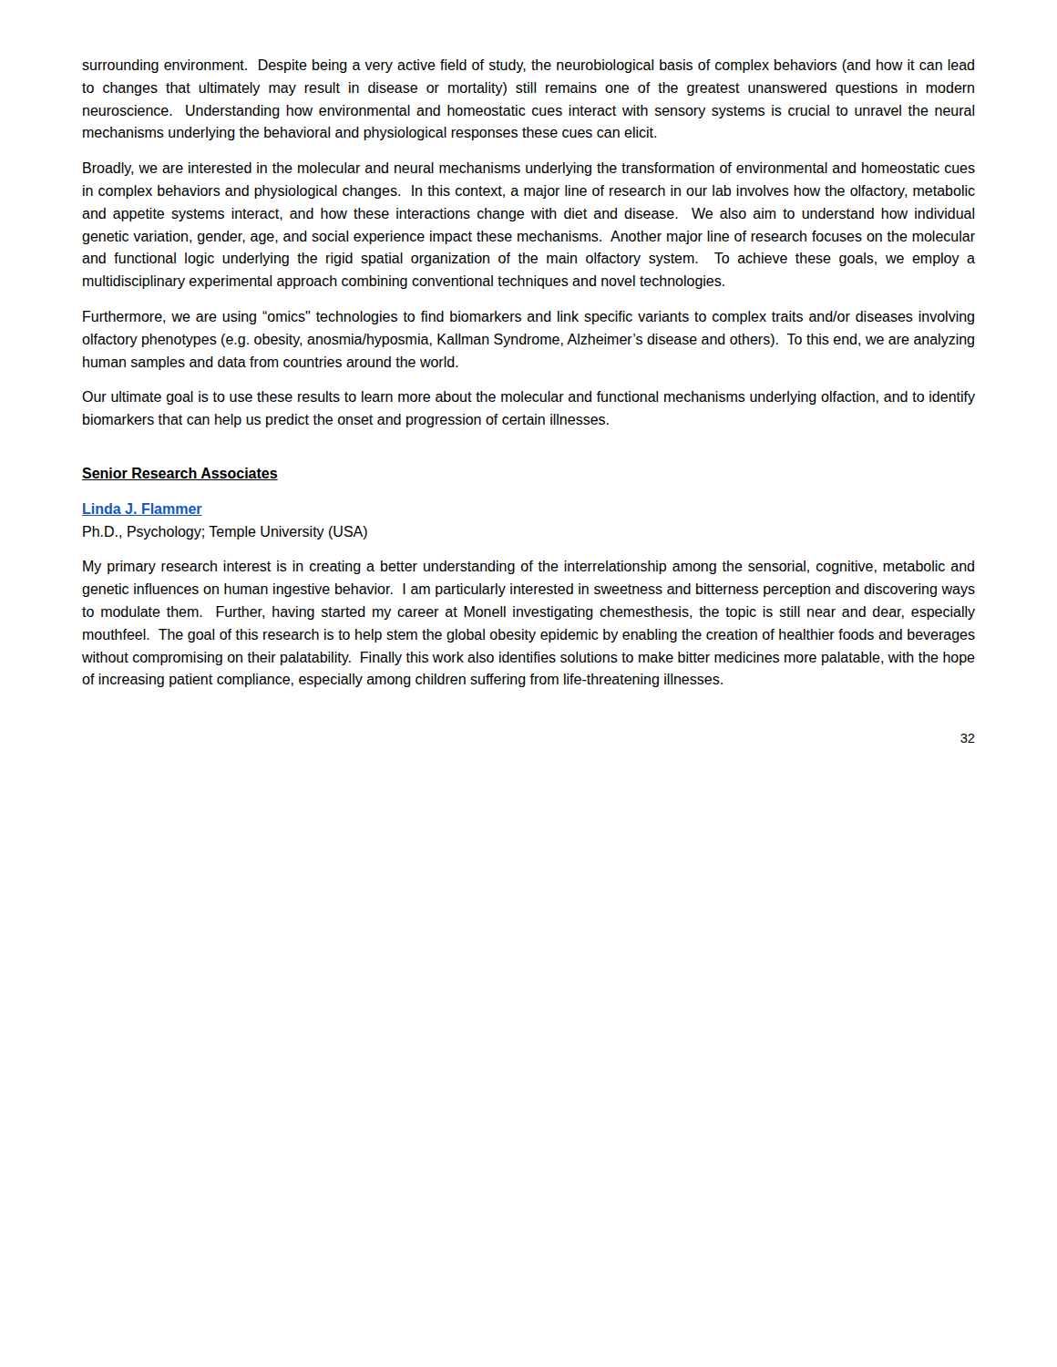surrounding environment. Despite being a very active field of study, the neurobiological basis of complex behaviors (and how it can lead to changes that ultimately may result in disease or mortality) still remains one of the greatest unanswered questions in modern neuroscience. Understanding how environmental and homeostatic cues interact with sensory systems is crucial to unravel the neural mechanisms underlying the behavioral and physiological responses these cues can elicit.
Broadly, we are interested in the molecular and neural mechanisms underlying the transformation of environmental and homeostatic cues in complex behaviors and physiological changes. In this context, a major line of research in our lab involves how the olfactory, metabolic and appetite systems interact, and how these interactions change with diet and disease. We also aim to understand how individual genetic variation, gender, age, and social experience impact these mechanisms. Another major line of research focuses on the molecular and functional logic underlying the rigid spatial organization of the main olfactory system. To achieve these goals, we employ a multidisciplinary experimental approach combining conventional techniques and novel technologies.
Furthermore, we are using “omics" technologies to find biomarkers and link specific variants to complex traits and/or diseases involving olfactory phenotypes (e.g. obesity, anosmia/hyposmia, Kallman Syndrome, Alzheimer’s disease and others). To this end, we are analyzing human samples and data from countries around the world.
Our ultimate goal is to use these results to learn more about the molecular and functional mechanisms underlying olfaction, and to identify biomarkers that can help us predict the onset and progression of certain illnesses.
Senior Research Associates
Linda J. Flammer
Ph.D., Psychology; Temple University (USA)
My primary research interest is in creating a better understanding of the interrelationship among the sensorial, cognitive, metabolic and genetic influences on human ingestive behavior. I am particularly interested in sweetness and bitterness perception and discovering ways to modulate them. Further, having started my career at Monell investigating chemesthesis, the topic is still near and dear, especially mouthfeel. The goal of this research is to help stem the global obesity epidemic by enabling the creation of healthier foods and beverages without compromising on their palatability. Finally this work also identifies solutions to make bitter medicines more palatable, with the hope of increasing patient compliance, especially among children suffering from life-threatening illnesses.
32